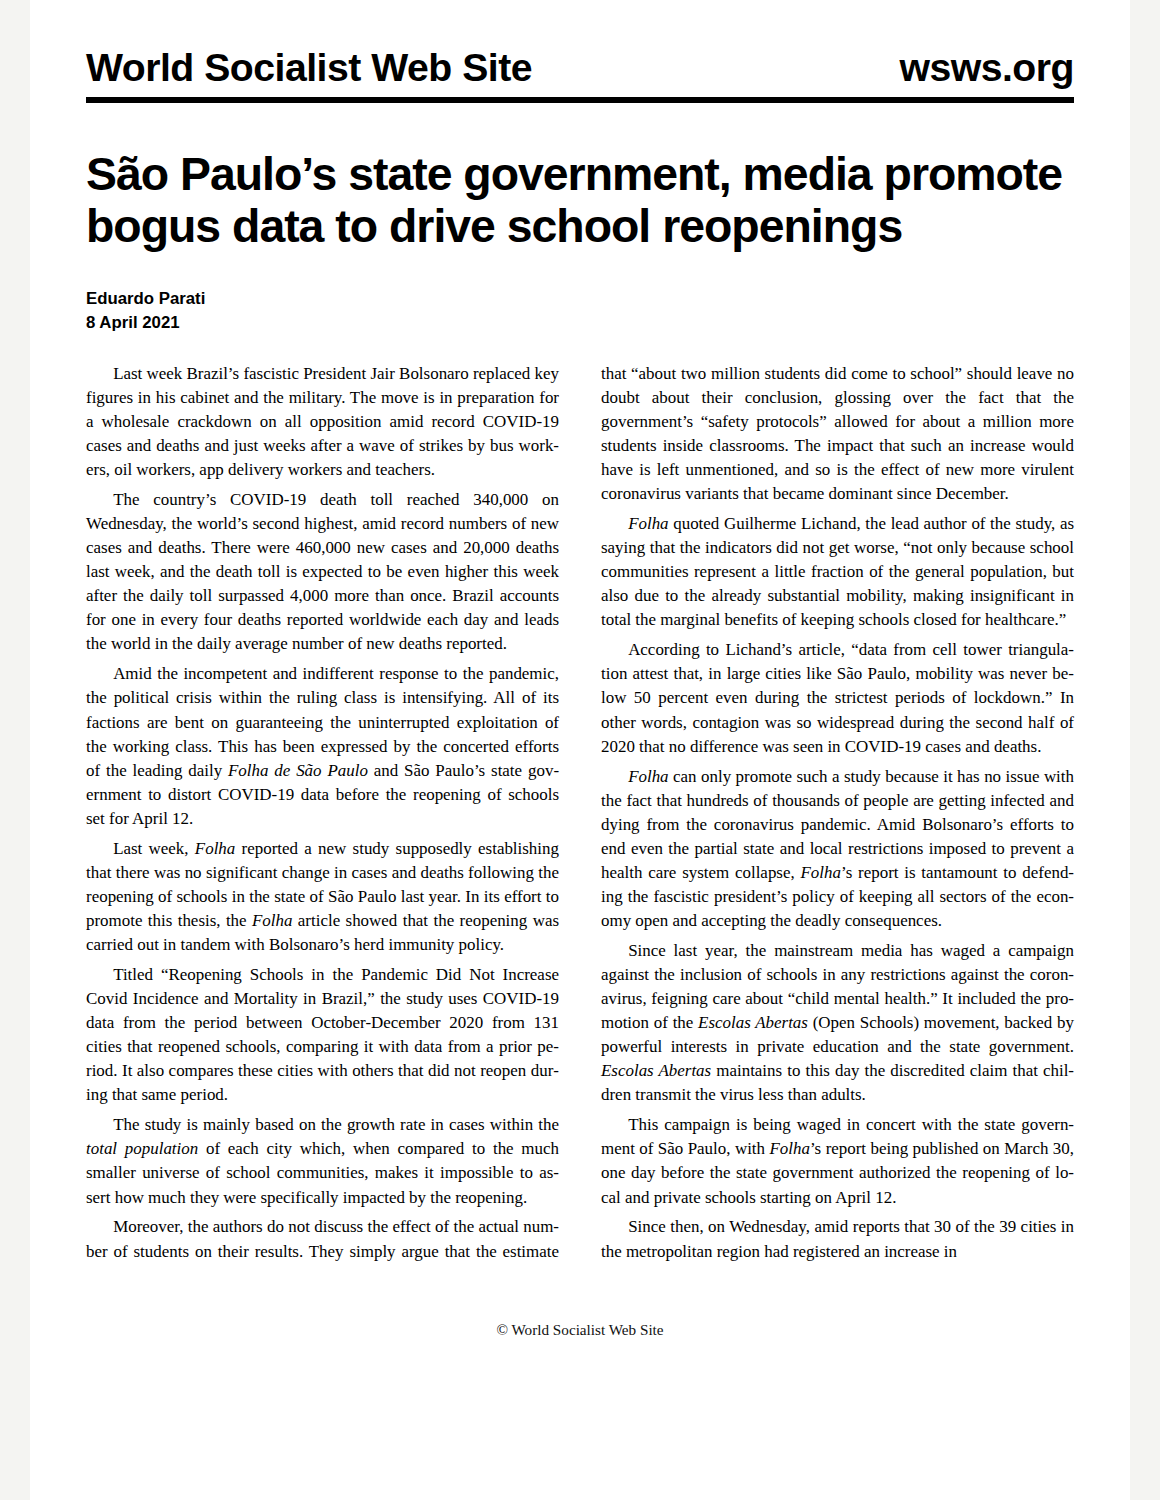World Socialist Web Site
wsws.org
São Paulo’s state government, media promote bogus data to drive school reopenings
Eduardo Parati 8 April 2021
Last week Brazil’s fascistic President Jair Bolsonaro replaced key figures in his cabinet and the military. The move is in preparation for a wholesale crackdown on all opposition amid record COVID-19 cases and deaths and just weeks after a wave of strikes by bus workers, oil workers, app delivery workers and teachers.
The country’s COVID-19 death toll reached 340,000 on Wednesday, the world’s second highest, amid record numbers of new cases and deaths. There were 460,000 new cases and 20,000 deaths last week, and the death toll is expected to be even higher this week after the daily toll surpassed 4,000 more than once. Brazil accounts for one in every four deaths reported worldwide each day and leads the world in the daily average number of new deaths reported.
Amid the incompetent and indifferent response to the pandemic, the political crisis within the ruling class is intensifying. All of its factions are bent on guaranteeing the uninterrupted exploitation of the working class. This has been expressed by the concerted efforts of the leading daily Folha de São Paulo and São Paulo’s state government to distort COVID-19 data before the reopening of schools set for April 12.
Last week, Folha reported a new study supposedly establishing that there was no significant change in cases and deaths following the reopening of schools in the state of São Paulo last year. In its effort to promote this thesis, the Folha article showed that the reopening was carried out in tandem with Bolsonaro’s herd immunity policy.
Titled “Reopening Schools in the Pandemic Did Not Increase Covid Incidence and Mortality in Brazil,” the study uses COVID-19 data from the period between October-December 2020 from 131 cities that reopened schools, comparing it with data from a prior period. It also compares these cities with others that did not reopen during that same period.
The study is mainly based on the growth rate in cases within the total population of each city which, when compared to the much smaller universe of school communities, makes it impossible to assert how much they were specifically impacted by the reopening.
Moreover, the authors do not discuss the effect of the actual number of students on their results. They simply argue that the estimate that “about two million students did come to school” should leave no doubt about their conclusion, glossing over the fact that the government’s “safety protocols” allowed for about a million more students inside classrooms. The impact that such an increase would have is left unmentioned, and so is the effect of new more virulent coronavirus variants that became dominant since December.
Folha quoted Guilherme Lichand, the lead author of the study, as saying that the indicators did not get worse, “not only because school communities represent a little fraction of the general population, but also due to the already substantial mobility, making insignificant in total the marginal benefits of keeping schools closed for healthcare.”
According to Lichand’s article, “data from cell tower triangulation attest that, in large cities like São Paulo, mobility was never below 50 percent even during the strictest periods of lockdown.” In other words, contagion was so widespread during the second half of 2020 that no difference was seen in COVID-19 cases and deaths.
Folha can only promote such a study because it has no issue with the fact that hundreds of thousands of people are getting infected and dying from the coronavirus pandemic. Amid Bolsonaro’s efforts to end even the partial state and local restrictions imposed to prevent a health care system collapse, Folha’s report is tantamount to defending the fascistic president’s policy of keeping all sectors of the economy open and accepting the deadly consequences.
Since last year, the mainstream media has waged a campaign against the inclusion of schools in any restrictions against the coronavirus, feigning care about “child mental health.” It included the promotion of the Escolas Abertas (Open Schools) movement, backed by powerful interests in private education and the state government. Escolas Abertas maintains to this day the discredited claim that children transmit the virus less than adults.
This campaign is being waged in concert with the state government of São Paulo, with Folha’s report being published on March 30, one day before the state government authorized the reopening of local and private schools starting on April 12.
Since then, on Wednesday, amid reports that 30 of the 39 cities in the metropolitan region had registered an increase in
© World Socialist Web Site